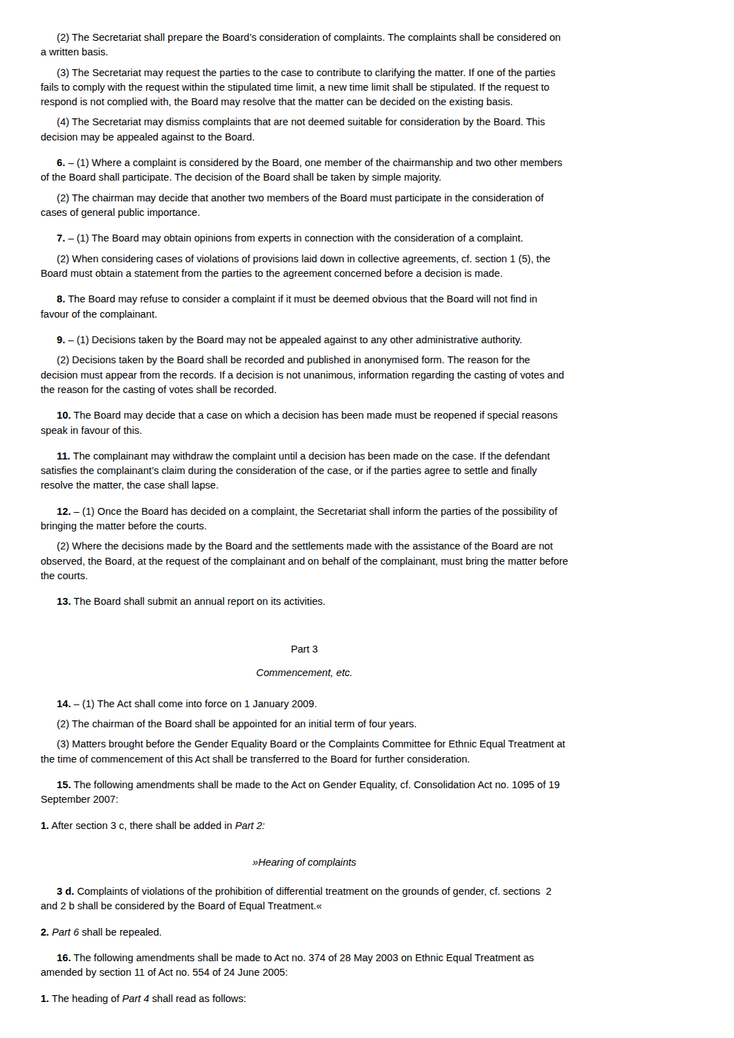(2) The Secretariat shall prepare the Board’s consideration of complaints. The complaints shall be considered on a written basis.
(3) The Secretariat may request the parties to the case to contribute to clarifying the matter. If one of the parties fails to comply with the request within the stipulated time limit, a new time limit shall be stipulated. If the request to respond is not complied with, the Board may resolve that the matter can be decided on the existing basis.
(4) The Secretariat may dismiss complaints that are not deemed suitable for consideration by the Board. This decision may be appealed against to the Board.
6. – (1) Where a complaint is considered by the Board, one member of the chairmanship and two other members of the Board shall participate. The decision of the Board shall be taken by simple majority.
(2) The chairman may decide that another two members of the Board must participate in the consideration of cases of general public importance.
7. – (1) The Board may obtain opinions from experts in connection with the consideration of a complaint.
(2) When considering cases of violations of provisions laid down in collective agreements, cf. section 1 (5), the Board must obtain a statement from the parties to the agreement concerned before a decision is made.
8. The Board may refuse to consider a complaint if it must be deemed obvious that the Board will not find in favour of the complainant.
9. – (1) Decisions taken by the Board may not be appealed against to any other administrative authority.
(2) Decisions taken by the Board shall be recorded and published in anonymised form. The reason for the decision must appear from the records. If a decision is not unanimous, information regarding the casting of votes and the reason for the casting of votes shall be recorded.
10. The Board may decide that a case on which a decision has been made must be reopened if special reasons speak in favour of this.
11. The complainant may withdraw the complaint until a decision has been made on the case. If the defendant satisfies the complainant’s claim during the consideration of the case, or if the parties agree to settle and finally resolve the matter, the case shall lapse.
12. – (1) Once the Board has decided on a complaint, the Secretariat shall inform the parties of the possibility of bringing the matter before the courts.
(2) Where the decisions made by the Board and the settlements made with the assistance of the Board are not observed, the Board, at the request of the complainant and on behalf of the complainant, must bring the matter before the courts.
13. The Board shall submit an annual report on its activities.
Part 3
Commencement, etc.
14. – (1) The Act shall come into force on 1 January 2009.
(2) The chairman of the Board shall be appointed for an initial term of four years.
(3) Matters brought before the Gender Equality Board or the Complaints Committee for Ethnic Equal Treatment at the time of commencement of this Act shall be transferred to the Board for further consideration.
15. The following amendments shall be made to the Act on Gender Equality, cf. Consolidation Act no. 1095 of 19 September 2007:
1. After section 3 c, there shall be added in Part 2:
»Hearing of complaints
3 d. Complaints of violations of the prohibition of differential treatment on the grounds of gender, cf. sections 2 and 2 b shall be considered by the Board of Equal Treatment.«
2. Part 6 shall be repealed.
16. The following amendments shall be made to Act no. 374 of 28 May 2003 on Ethnic Equal Treatment as amended by section 11 of Act no. 554 of 24 June 2005:
1. The heading of Part 4 shall read as follows: